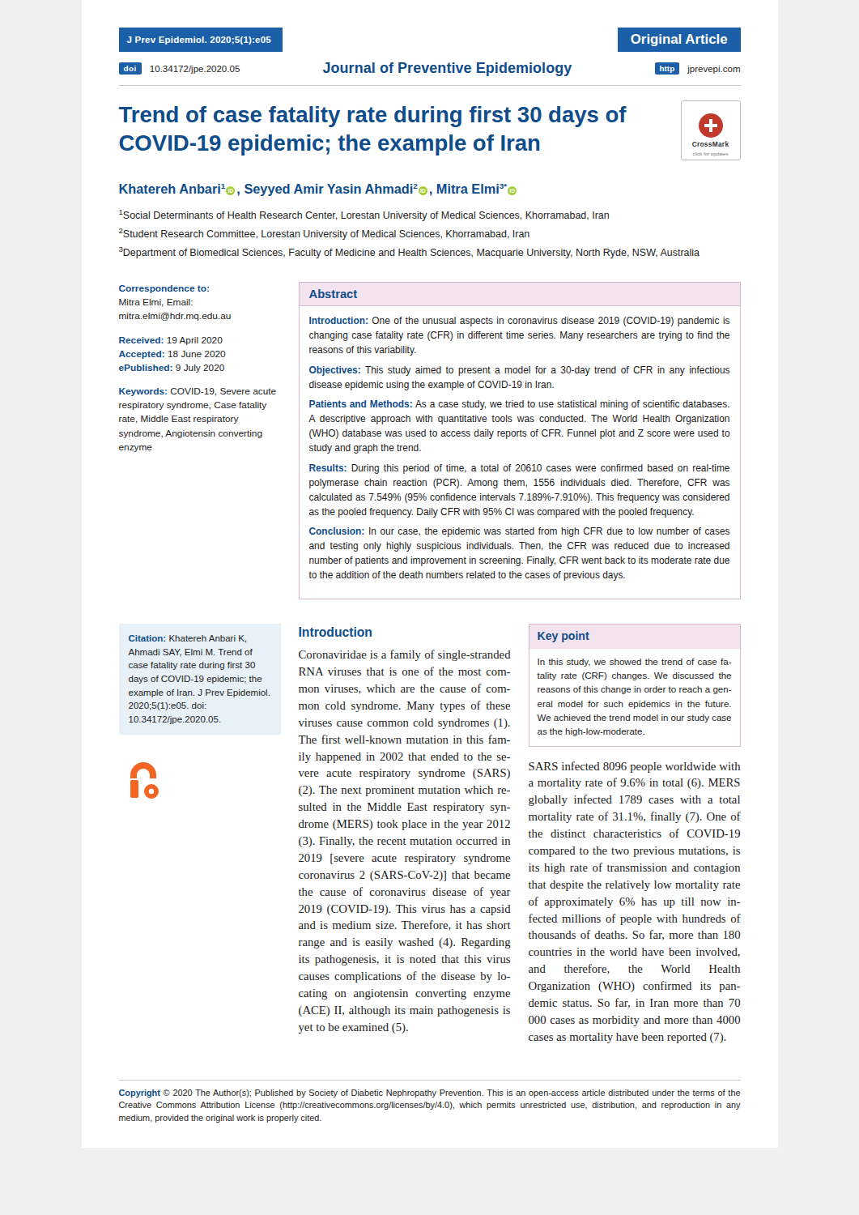J Prev Epidemiol. 2020;5(1):e05
Original Article
doi 10.34172/jpe.2020.05 Journal of Preventive Epidemiology http jprevepi.com
Trend of case fatality rate during first 30 days of COVID-19 epidemic; the example of Iran
CrossMark
click for updates
Khatereh Anbari1 , Seyyed Amir Yasin Ahmadi2 , Mitra Elmi3*
1Social Determinants of Health Research Center, Lorestan University of Medical Sciences, Khorramabad, Iran
2Student Research Committee, Lorestan University of Medical Sciences, Khorramabad, Iran
3Department of Biomedical Sciences, Faculty of Medicine and Health Sciences, Macquarie University, North Ryde, NSW, Australia
Correspondence to:
Mitra Elmi, Email: mitra.elmi@hdr.mq.edu.au
Received: 19 April 2020
Accepted: 18 June 2020
ePublished: 9 July 2020
Keywords: COVID-19, Severe acute respiratory syndrome, Case fatality rate, Middle East respiratory syndrome, Angiotensin converting enzyme
Abstract
Introduction: One of the unusual aspects in coronavirus disease 2019 (COVID-19) pandemic is changing case fatality rate (CFR) in different time series. Many researchers are trying to find the reasons of this variability.
Objectives: This study aimed to present a model for a 30-day trend of CFR in any infectious disease epidemic using the example of COVID-19 in Iran.
Patients and Methods: As a case study, we tried to use statistical mining of scientific databases. A descriptive approach with quantitative tools was conducted. The World Health Organization (WHO) database was used to access daily reports of CFR. Funnel plot and Z score were used to study and graph the trend.
Results: During this period of time, a total of 20610 cases were confirmed based on real-time polymerase chain reaction (PCR). Among them, 1556 individuals died. Therefore, CFR was calculated as 7.549% (95% confidence intervals 7.189%-7.910%). This frequency was considered as the pooled frequency. Daily CFR with 95% CI was compared with the pooled frequency.
Conclusion: In our case, the epidemic was started from high CFR due to low number of cases and testing only highly suspicious individuals. Then, the CFR was reduced due to increased number of patients and improvement in screening. Finally, CFR went back to its moderate rate due to the addition of the death numbers related to the cases of previous days.
Citation: Khatereh Anbari K, Ahmadi SAY, Elmi M. Trend of case fatality rate during first 30 days of COVID-19 epidemic; the example of Iran. J Prev Epidemiol. 2020;5(1):e05. doi: 10.34172/jpe.2020.05.
Introduction
Coronaviridae is a family of single-stranded RNA viruses that is one of the most common viruses, which are the cause of common cold syndrome. Many types of these viruses cause common cold syndromes (1). The first well-known mutation in this family happened in 2002 that ended to the severe acute respiratory syndrome (SARS) (2). The next prominent mutation which resulted in the Middle East respiratory syndrome (MERS) took place in the year 2012 (3). Finally, the recent mutation occurred in 2019 [severe acute respiratory syndrome coronavirus 2 (SARS-CoV-2)] that became the cause of coronavirus disease of year 2019 (COVID-19). This virus has a capsid and is medium size. Therefore, it has short range and is easily washed (4). Regarding its pathogenesis, it is noted that this virus causes complications of the disease by locating on angiotensin converting enzyme (ACE) II, although its main pathogenesis is yet to be examined (5).
Key point
In this study, we showed the trend of case fatality rate (CRF) changes. We discussed the reasons of this change in order to reach a general model for such epidemics in the future. We achieved the trend model in our study case as the high-low-moderate.
SARS infected 8096 people worldwide with a mortality rate of 9.6% in total (6). MERS globally infected 1789 cases with a total mortality rate of 31.1%, finally (7). One of the distinct characteristics of COVID-19 compared to the two previous mutations, is its high rate of transmission and contagion that despite the relatively low mortality rate of approximately 6% has up till now infected millions of people with hundreds of thousands of deaths. So far, more than 180 countries in the world have been involved, and therefore, the World Health Organization (WHO) confirmed its pandemic status. So far, in Iran more than 70 000 cases as morbidity and more than 4000 cases as mortality have been reported (7).
Copyright © 2020 The Author(s); Published by Society of Diabetic Nephropathy Prevention. This is an open-access article distributed under the terms of the Creative Commons Attribution License (http://creativecommons.org/licenses/by/4.0), which permits unrestricted use, distribution, and reproduction in any medium, provided the original work is properly cited.